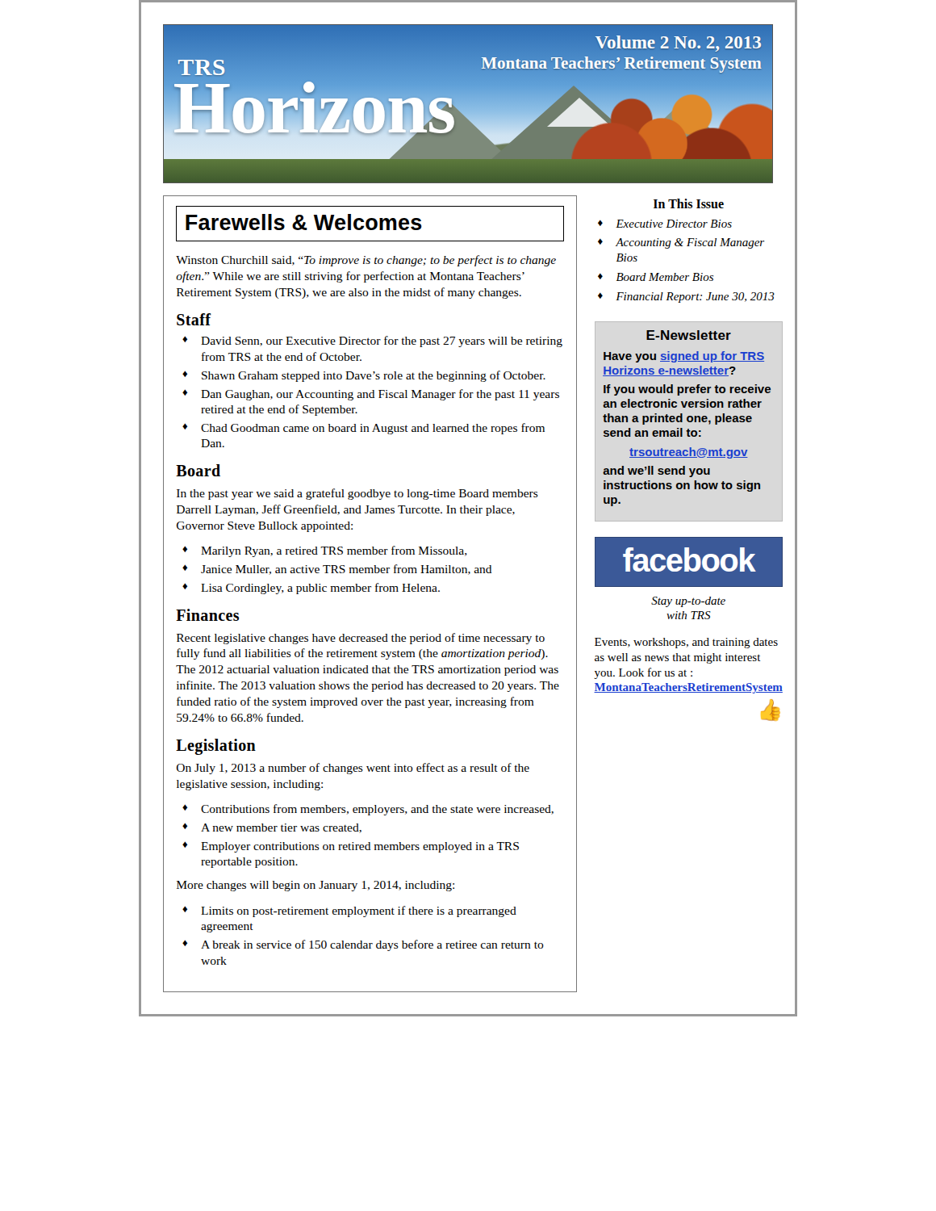Volume 2 No. 2, 2013
Montana Teachers’ Retirement System
TRS Horizons
Farewells & Welcomes
Winston Churchill said, “To improve is to change; to be perfect is to change often.” While we are still striving for perfection at Montana Teachers’ Retirement System (TRS), we are also in the midst of many changes.
Staff
David Senn, our Executive Director for the past 27 years will be retiring from TRS at the end of October.
Shawn Graham stepped into Dave’s role at the beginning of October.
Dan Gaughan, our Accounting and Fiscal Manager for the past 11 years retired at the end of September.
Chad Goodman came on board in August and learned the ropes from Dan.
Board
In the past year we said a grateful goodbye to long-time Board members Darrell Layman, Jeff Greenfield, and James Turcotte. In their place, Governor Steve Bullock appointed:
Marilyn Ryan, a retired TRS member from Missoula,
Janice Muller, an active TRS member from Hamilton, and
Lisa Cordingley, a public member from Helena.
Finances
Recent legislative changes have decreased the period of time necessary to fully fund all liabilities of the retirement system (the amortization period). The 2012 actuarial valuation indicated that the TRS amortization period was infinite. The 2013 valuation shows the period has decreased to 20 years. The funded ratio of the system improved over the past year, increasing from 59.24% to 66.8% funded.
Legislation
On July 1, 2013 a number of changes went into effect as a result of the legislative session, including:
Contributions from members, employers, and the state were increased,
A new member tier was created,
Employer contributions on retired members employed in a TRS reportable position.
More changes will begin on January 1, 2014, including:
Limits on post-retirement employment if there is a prearranged agreement
A break in service of 150 calendar days before a retiree can return to work
In This Issue
Executive Director Bios
Accounting & Fiscal Manager Bios
Board Member Bios
Financial Report: June 30, 2013
E-Newsletter
Have you signed up for TRS Horizons e-newsletter?
If you would prefer to receive an electronic version rather than a printed one, please send an email to:
trsoutreach@mt.gov
and we’ll send you instructions on how to sign up.
facebook
Stay up-to-date
with TRS
Events, workshops, and training dates as well as news that might interest you. Look for us at : MontanaTeachersRetirementSystem
👍